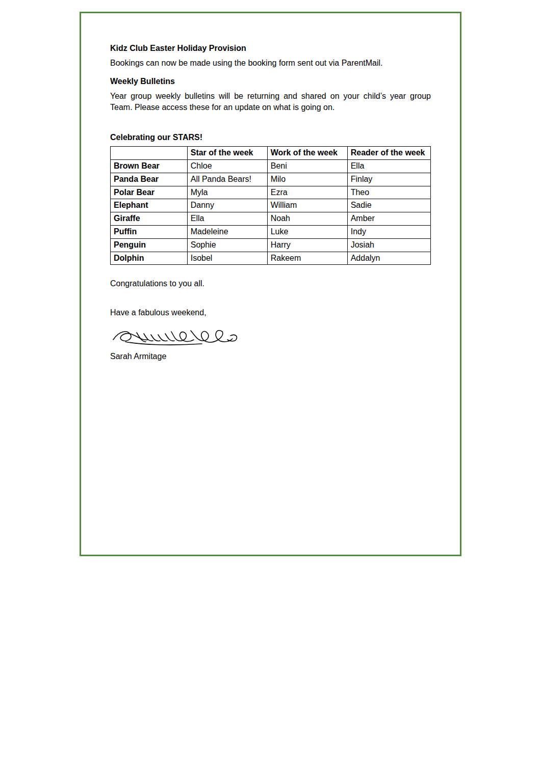Kidz Club Easter Holiday Provision
Bookings can now be made using the booking form sent out via ParentMail.
Weekly Bulletins
Year group weekly bulletins will be returning and shared on your child’s year group Team. Please access these for an update on what is going on.
Celebrating our STARS!
| | Star of the week | Work of the week | Reader of the week |
| --- | --- | --- | --- |
| Brown Bear | Chloe | Beni | Ella |
| Panda Bear | All Panda Bears! | Milo | Finlay |
| Polar Bear | Myla | Ezra | Theo |
| Elephant | Danny | William | Sadie |
| Giraffe | Ella | Noah | Amber |
| Puffin | Madeleine | Luke | Indy |
| Penguin | Sophie | Harry | Josiah |
| Dolphin | Isobel | Rakeem | Addalyn |
Congratulations to you all.
Have a fabulous weekend,
Sarah Armitage